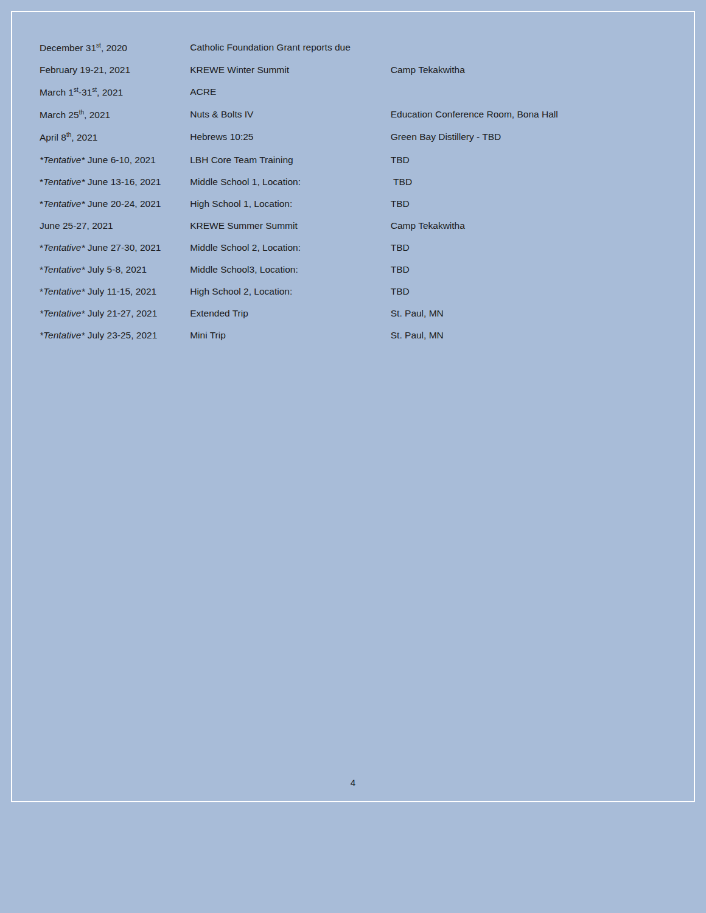| December 31 st , 2020 | Catholic Foundation Grant reports due |
| February 19-21, 2021 | KREWE Winter Summit | Camp Tekakwitha |
| March 1 st -31 st , 2021 | ACRE | |
| March 25 th , 2021 | Nuts & Bolts IV | Education Conference Room, Bona Hall |
| April 8 th , 2021 | Hebrews 10:25 | Green Bay Distillery - TBD |
| *Tentative* June 6-10, 2021 | LBH Core Team Training | TBD |
| * Tentative* June 13-16, 2021 | Middle School 1, Location: | TBD |
| * Tentative* June 20-24, 2021 | High School 1, Location: | TBD |
| June 25-27, 2021 | KREWE Summer Summit | Camp Tekakwitha |
| * Tentative* June 27-30, 2021 | Middle School 2, Location: | TBD |
| * Tentative* July 5-8, 2021 | Middle School3, Location: | TBD |
| * Tentative* July 11-15, 2021 | High School 2, Location: | TBD |
| *Tentative* July 21-27, 2021 | Extended Trip | St. Paul, MN |
| *Tentative* July 23-25, 2021 | Mini Trip | St. Paul, MN |
4